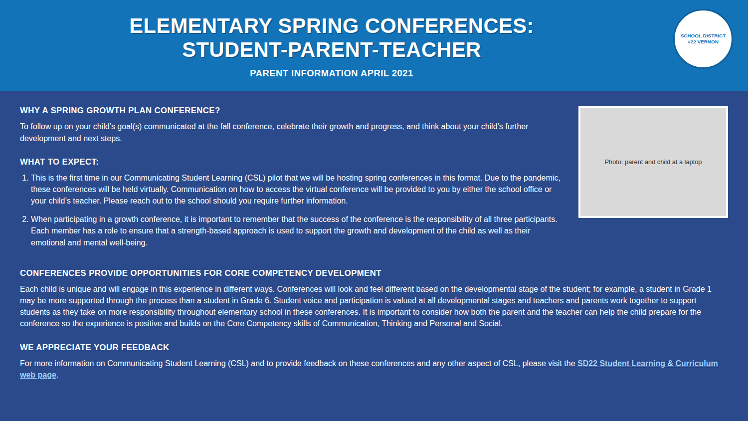Elementary Spring Conferences:
Student-Parent-Teacher
Parent Information April 2021
School District #22 Vernon
Photo: parent and child at a laptop
Why a Spring Growth Plan Conference?
To follow up on your child’s goal(s) communicated at the fall conference, celebrate their growth and progress, and think about your child’s further development and next steps.
What to Expect:
This is the first time in our Communicating Student Learning (CSL) pilot that we will be hosting spring conferences in this format. Due to the pandemic, these conferences will be held virtually. Communication on how to access the virtual conference will be provided to you by either the school office or your child’s teacher. Please reach out to the school should you require further information.
When participating in a growth conference, it is important to remember that the success of the conference is the responsibility of all three participants. Each member has a role to ensure that a strength-based approach is used to support the growth and development of the child as well as their emotional and mental well-being.
Conferences Provide Opportunities for Core Competency Development
Each child is unique and will engage in this experience in different ways. Conferences will look and feel different based on the developmental stage of the student; for example, a student in Grade 1 may be more supported through the process than a student in Grade 6. Student voice and participation is valued at all developmental stages and teachers and parents work together to support students as they take on more responsibility throughout elementary school in these conferences. It is important to consider how both the parent and the teacher can help the child prepare for the conference so the experience is positive and builds on the Core Competency skills of Communication, Thinking and Personal and Social.
We Appreciate Your Feedback
For more information on Communicating Student Learning (CSL) and to provide feedback on these conferences and any other aspect of CSL, please visit the SD22 Student Learning & Curriculum web page.